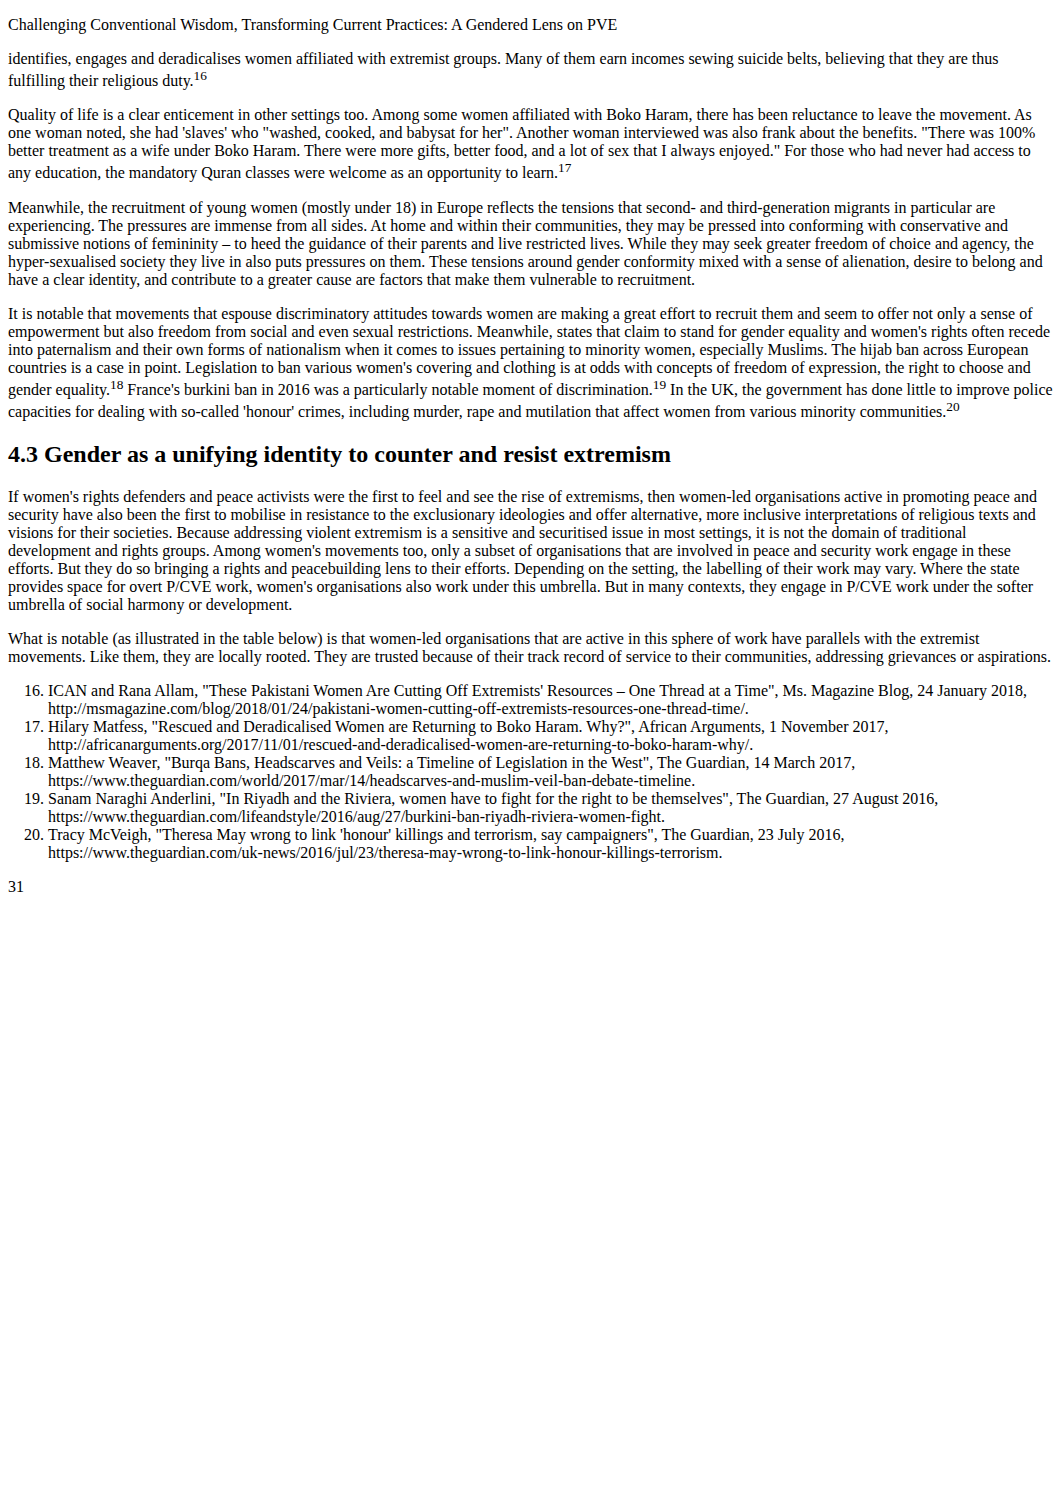Challenging Conventional Wisdom, Transforming Current Practices: A Gendered Lens on PVE
identifies, engages and deradicalises women affiliated with extremist groups. Many of them earn incomes sewing suicide belts, believing that they are thus fulfilling their religious duty.16
Quality of life is a clear enticement in other settings too. Among some women affiliated with Boko Haram, there has been reluctance to leave the movement. As one woman noted, she had 'slaves' who "washed, cooked, and babysat for her". Another woman interviewed was also frank about the benefits. "There was 100% better treatment as a wife under Boko Haram. There were more gifts, better food, and a lot of sex that I always enjoyed." For those who had never had access to any education, the mandatory Quran classes were welcome as an opportunity to learn.17
Meanwhile, the recruitment of young women (mostly under 18) in Europe reflects the tensions that second- and third-generation migrants in particular are experiencing. The pressures are immense from all sides. At home and within their communities, they may be pressed into conforming with conservative and submissive notions of femininity – to heed the guidance of their parents and live restricted lives. While they may seek greater freedom of choice and agency, the hyper-sexualised society they live in also puts pressures on them. These tensions around gender conformity mixed with a sense of alienation, desire to belong and have a clear identity, and contribute to a greater cause are factors that make them vulnerable to recruitment.
It is notable that movements that espouse discriminatory attitudes towards women are making a great effort to recruit them and seem to offer not only a sense of empowerment but also freedom from social and even sexual restrictions. Meanwhile, states that claim to stand for gender equality and women's rights often recede into paternalism and their own forms of nationalism when it comes to issues pertaining to minority women, especially Muslims. The hijab ban across European countries is a case in point. Legislation to ban various women's covering and clothing is at odds with concepts of freedom of expression, the right to choose and gender equality.18 France's burkini ban in 2016 was a particularly notable moment of discrimination.19 In the UK, the government has done little to improve police capacities for dealing with so-called 'honour' crimes, including murder, rape and mutilation that affect women from various minority communities.20
4.3 Gender as a unifying identity to counter and resist extremism
If women's rights defenders and peace activists were the first to feel and see the rise of extremisms, then women-led organisations active in promoting peace and security have also been the first to mobilise in resistance to the exclusionary ideologies and offer alternative, more inclusive interpretations of religious texts and visions for their societies. Because addressing violent extremism is a sensitive and securitised issue in most settings, it is not the domain of traditional development and rights groups. Among women's movements too, only a subset of organisations that are involved in peace and security work engage in these efforts. But they do so bringing a rights and peacebuilding lens to their efforts. Depending on the setting, the labelling of their work may vary. Where the state provides space for overt P/CVE work, women's organisations also work under this umbrella. But in many contexts, they engage in P/CVE work under the softer umbrella of social harmony or development.
What is notable (as illustrated in the table below) is that women-led organisations that are active in this sphere of work have parallels with the extremist movements. Like them, they are locally rooted. They are trusted because of their track record of service to their communities, addressing grievances or aspirations.
ICAN and Rana Allam, "These Pakistani Women Are Cutting Off Extremists' Resources – One Thread at a Time", Ms. Magazine Blog, 24 January 2018, http://msmagazine.com/blog/2018/01/24/pakistani-women-cutting-off-extremists-resources-one-thread-time/.
Hilary Matfess, "Rescued and Deradicalised Women are Returning to Boko Haram. Why?", African Arguments, 1 November 2017, http://africanarguments.org/2017/11/01/rescued-and-deradicalised-women-are-returning-to-boko-haram-why/.
Matthew Weaver, "Burqa Bans, Headscarves and Veils: a Timeline of Legislation in the West", The Guardian, 14 March 2017, https://www.theguardian.com/world/2017/mar/14/headscarves-and-muslim-veil-ban-debate-timeline.
Sanam Naraghi Anderlini, "In Riyadh and the Riviera, women have to fight for the right to be themselves", The Guardian, 27 August 2016, https://www.theguardian.com/lifeandstyle/2016/aug/27/burkini-ban-riyadh-riviera-women-fight.
Tracy McVeigh, "Theresa May wrong to link 'honour' killings and terrorism, say campaigners", The Guardian, 23 July 2016, https://www.theguardian.com/uk-news/2016/jul/23/theresa-may-wrong-to-link-honour-killings-terrorism.
31